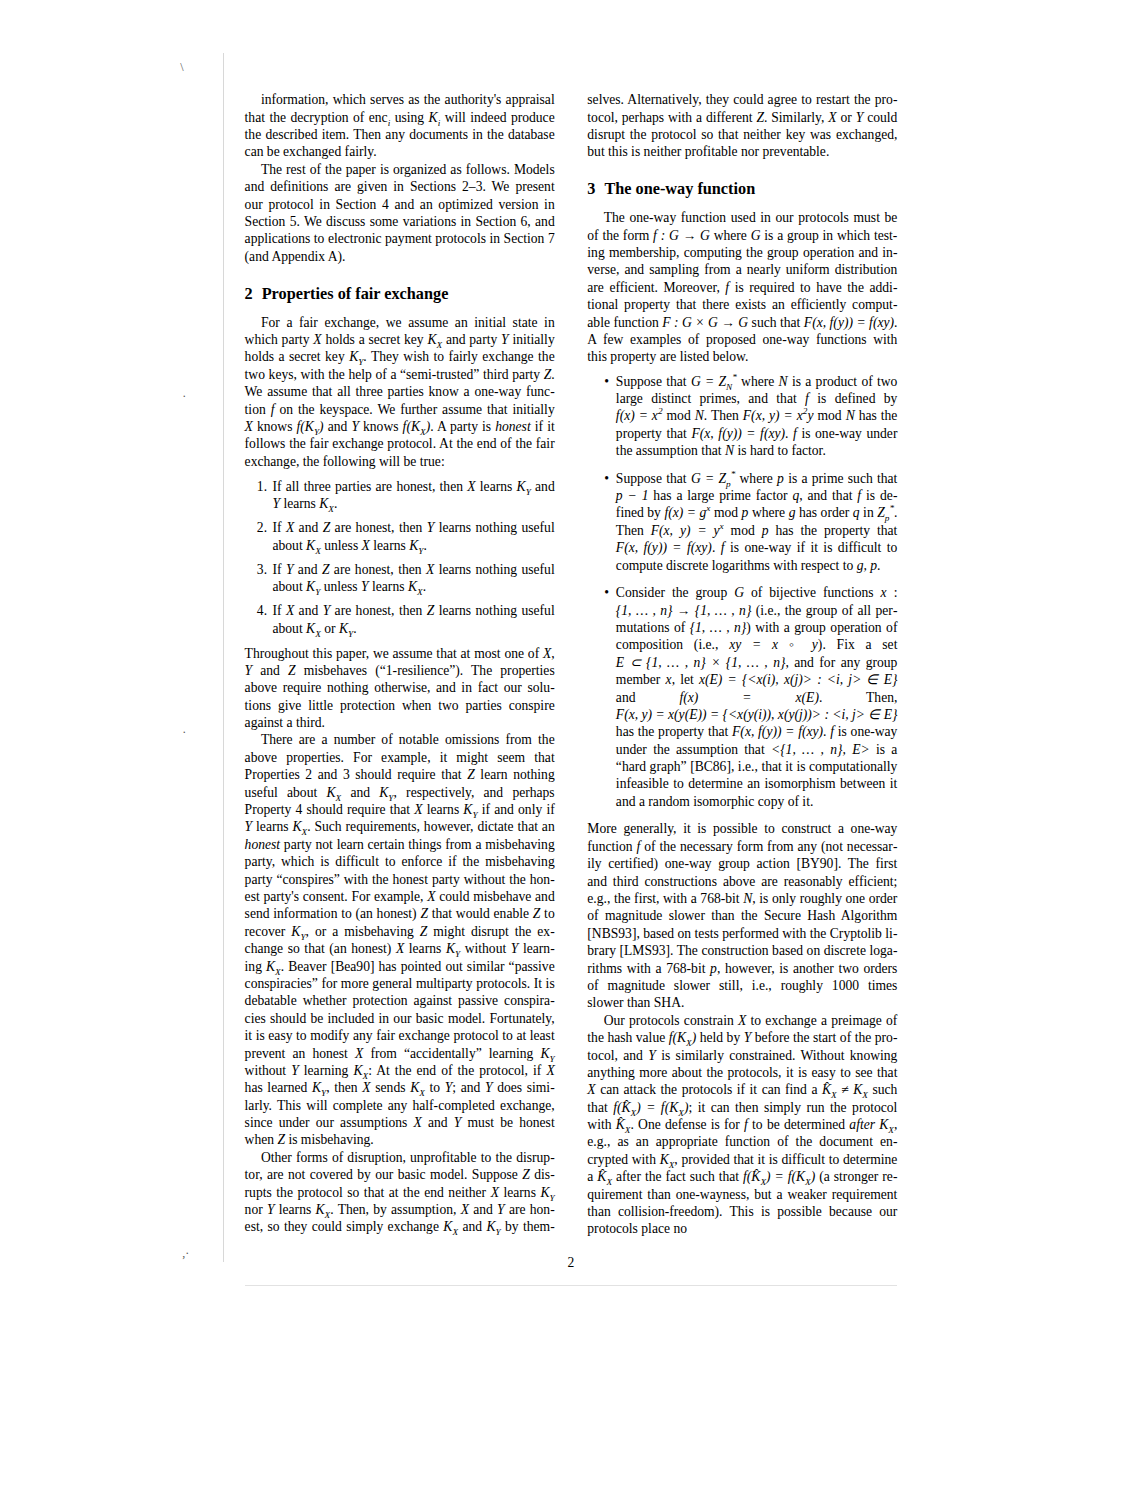\
·
·
,·
information, which serves as the authority's appraisal that the decryption of enci using Ki will indeed produce the described item. Then any documents in the database can be exchanged fairly.
The rest of the paper is organized as follows. Models and definitions are given in Sections 2–3. We present our protocol in Section 4 and an optimized version in Section 5. We discuss some variations in Section 6, and applications to electronic payment protocols in Section 7 (and Appendix A).
2 Properties of fair exchange
For a fair exchange, we assume an initial state in which party X holds a secret key KX and party Y initially holds a secret key KY. They wish to fairly exchange the two keys, with the help of a “semi-trusted” third party Z. We assume that all three parties know a one-way function f on the keyspace. We further assume that initially X knows f(KY) and Y knows f(KX). A party is honest if it follows the fair exchange protocol. At the end of the fair exchange, the following will be true:
If all three parties are honest, then X learns KY and Y learns KX.
If X and Z are honest, then Y learns nothing useful about KX unless X learns KY.
If Y and Z are honest, then X learns nothing useful about KY unless Y learns KX.
If X and Y are honest, then Z learns nothing useful about KX or KY.
Throughout this paper, we assume that at most one of X, Y and Z misbehaves (“1-resilience”). The properties above require nothing otherwise, and in fact our solutions give little protection when two parties conspire against a third.
There are a number of notable omissions from the above properties. For example, it might seem that Properties 2 and 3 should require that Z learn nothing useful about KX and KY, respectively, and perhaps Property 4 should require that X learns KY if and only if Y learns KX. Such requirements, however, dictate that an honest party not learn certain things from a misbehaving party, which is difficult to enforce if the misbehaving party “conspires” with the honest party without the honest party's consent. For example, X could misbehave and send information to (an honest) Z that would enable Z to recover KY, or a misbehaving Z might disrupt the exchange so that (an honest) X learns KY without Y learning KX. Beaver [Bea90] has pointed out similar “passive conspiracies” for more general multiparty protocols. It is debatable whether protection against passive conspiracies should be included in our basic model. Fortunately, it is easy to modify any fair exchange protocol to at least prevent an honest X from “accidentally” learning KY without Y learning KX: At the end of the protocol, if X has learned KY, then X sends KX to Y; and Y does similarly. This will complete any half-completed exchange, since under our assumptions X and Y must be honest when Z is misbehaving.
Other forms of disruption, unprofitable to the disruptor, are not covered by our basic model. Suppose Z disrupts the protocol so that at the end neither X learns KY nor Y learns KX. Then, by assumption, X and Y are honest, so they could simply exchange KX and KY by themselves. Alternatively, they could agree to restart the protocol, perhaps with a different Z. Similarly, X or Y could disrupt the protocol so that neither key was exchanged, but this is neither profitable nor preventable.
3 The one-way function
The one-way function used in our protocols must be of the form f : G → G where G is a group in which testing membership, computing the group operation and inverse, and sampling from a nearly uniform distribution are efficient. Moreover, f is required to have the additional property that there exists an efficiently computable function F : G × G → G such that F(x, f(y)) = f(xy). A few examples of proposed one-way functions with this property are listed below.
Suppose that G = ZN* where N is a product of two large distinct primes, and that f is defined by f(x) = x2 mod N. Then F(x, y) = x2y mod N has the property that F(x, f(y)) = f(xy). f is one-way under the assumption that N is hard to factor.
Suppose that G = Zp* where p is a prime such that p − 1 has a large prime factor q, and that f is defined by f(x) = gx mod p where g has order q in Zp*. Then F(x, y) = yx mod p has the property that F(x, f(y)) = f(xy). f is one-way if it is difficult to compute discrete logarithms with respect to g, p.
Consider the group G of bijective functions x : {1, … , n} → {1, … , n} (i.e., the group of all permutations of {1, … , n}) with a group operation of composition (i.e., xy = x ◦ y). Fix a set E ⊂ {1, … , n} × {1, … , n}, and for any group member x, let x(E) = {<x(i), x(j)> : <i, j> ∈ E} and f(x) = x(E). Then, F(x, y) = x(y(E)) = {<x(y(i)), x(y(j))> : <i, j> ∈ E} has the property that F(x, f(y)) = f(xy). f is one-way under the assumption that <{1, … , n}, E> is a “hard graph” [BC86], i.e., that it is computationally infeasible to determine an isomorphism between it and a random isomorphic copy of it.
More generally, it is possible to construct a one-way function f of the necessary form from any (not necessarily certified) one-way group action [BY90]. The first and third constructions above are reasonably efficient; e.g., the first, with a 768-bit N, is only roughly one order of magnitude slower than the Secure Hash Algorithm [NBS93], based on tests performed with the Cryptolib library [LMS93]. The construction based on discrete logarithms with a 768-bit p, however, is another two orders of magnitude slower still, i.e., roughly 1000 times slower than SHA.
Our protocols constrain X to exchange a preimage of the hash value f(KX) held by Y before the start of the protocol, and Y is similarly constrained. Without knowing anything more about the protocols, it is easy to see that X can attack the protocols if it can find a K̂X ≠ KX such that f(K̂X) = f(KX); it can then simply run the protocol with K̂X. One defense is for f to be determined after KX, e.g., as an appropriate function of the document encrypted with KX, provided that it is difficult to determine a K̂X after the fact such that f(K̂X) = f(KX) (a stronger requirement than one-wayness, but a weaker requirement than collision-freedom). This is possible because our protocols place no
2